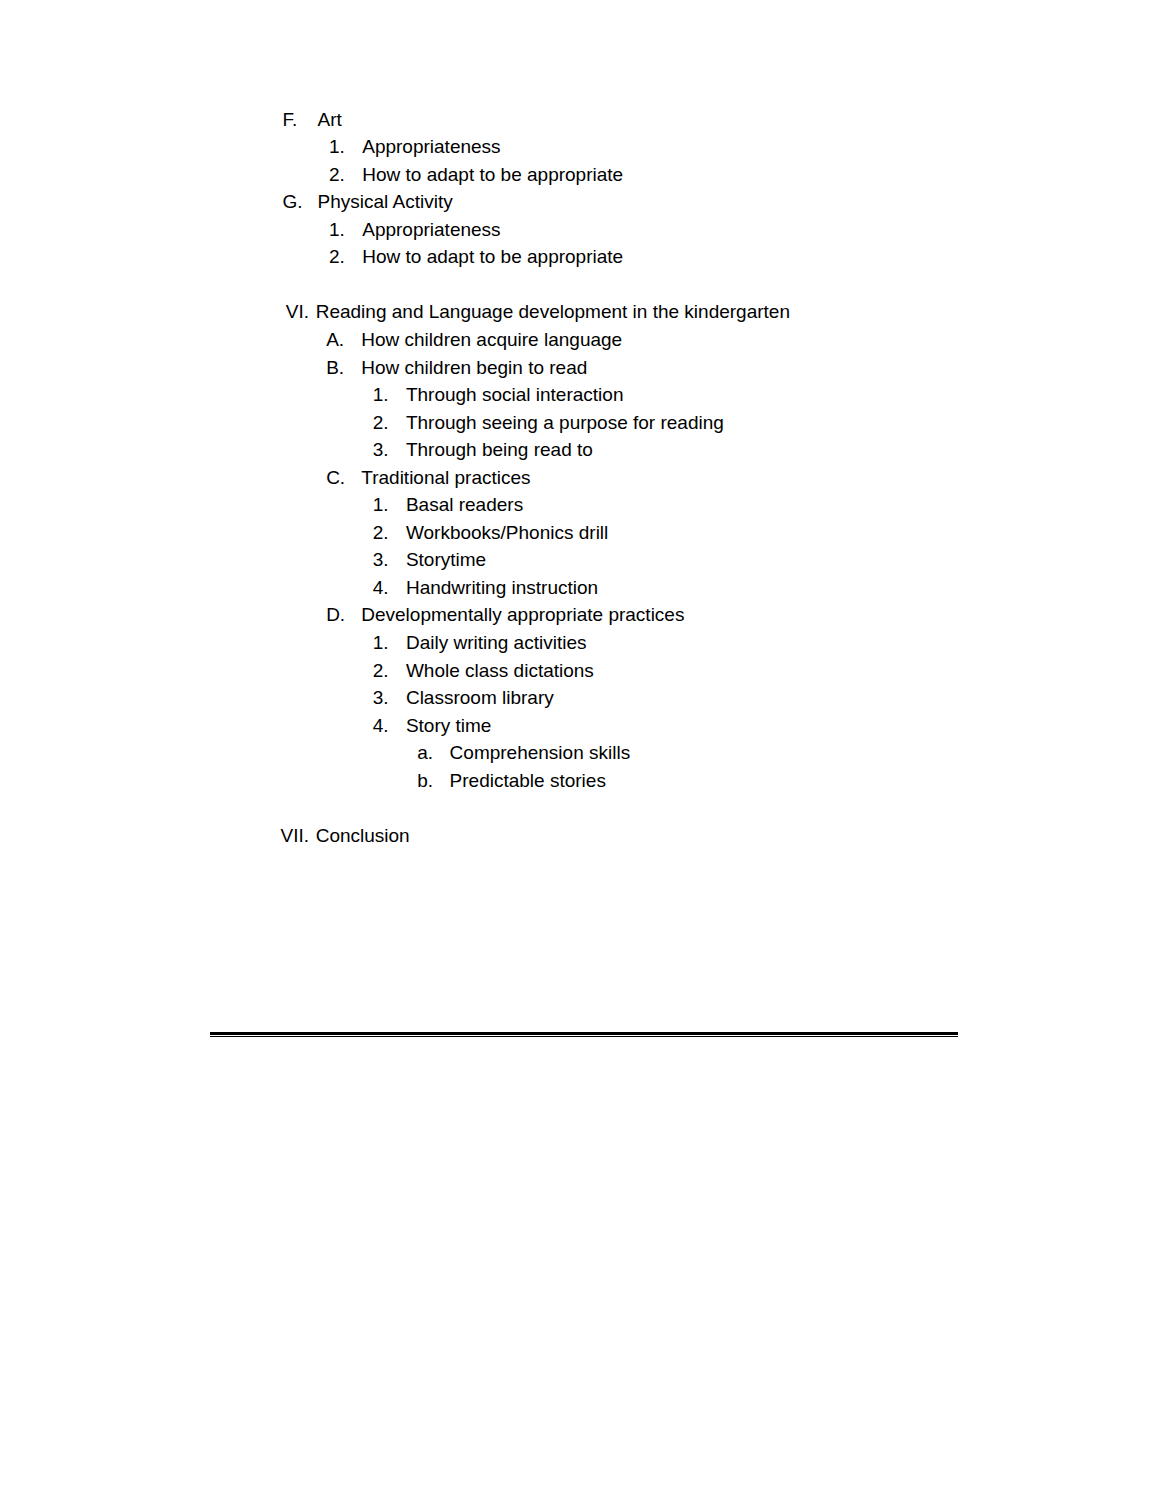F. Art
1. Appropriateness
2. How to adapt to be appropriate
G. Physical Activity
1. Appropriateness
2. How to adapt to be appropriate
VI. Reading and Language development in the kindergarten
A. How children acquire language
B. How children begin to read
1. Through social interaction
2. Through seeing a purpose for reading
3. Through being read to
C. Traditional practices
1. Basal readers
2. Workbooks/Phonics drill
3. Storytime
4. Handwriting instruction
D. Developmentally appropriate practices
1. Daily writing activities
2. Whole class dictations
3. Classroom library
4. Story time
a. Comprehension skills
b. Predictable stories
VII. Conclusion